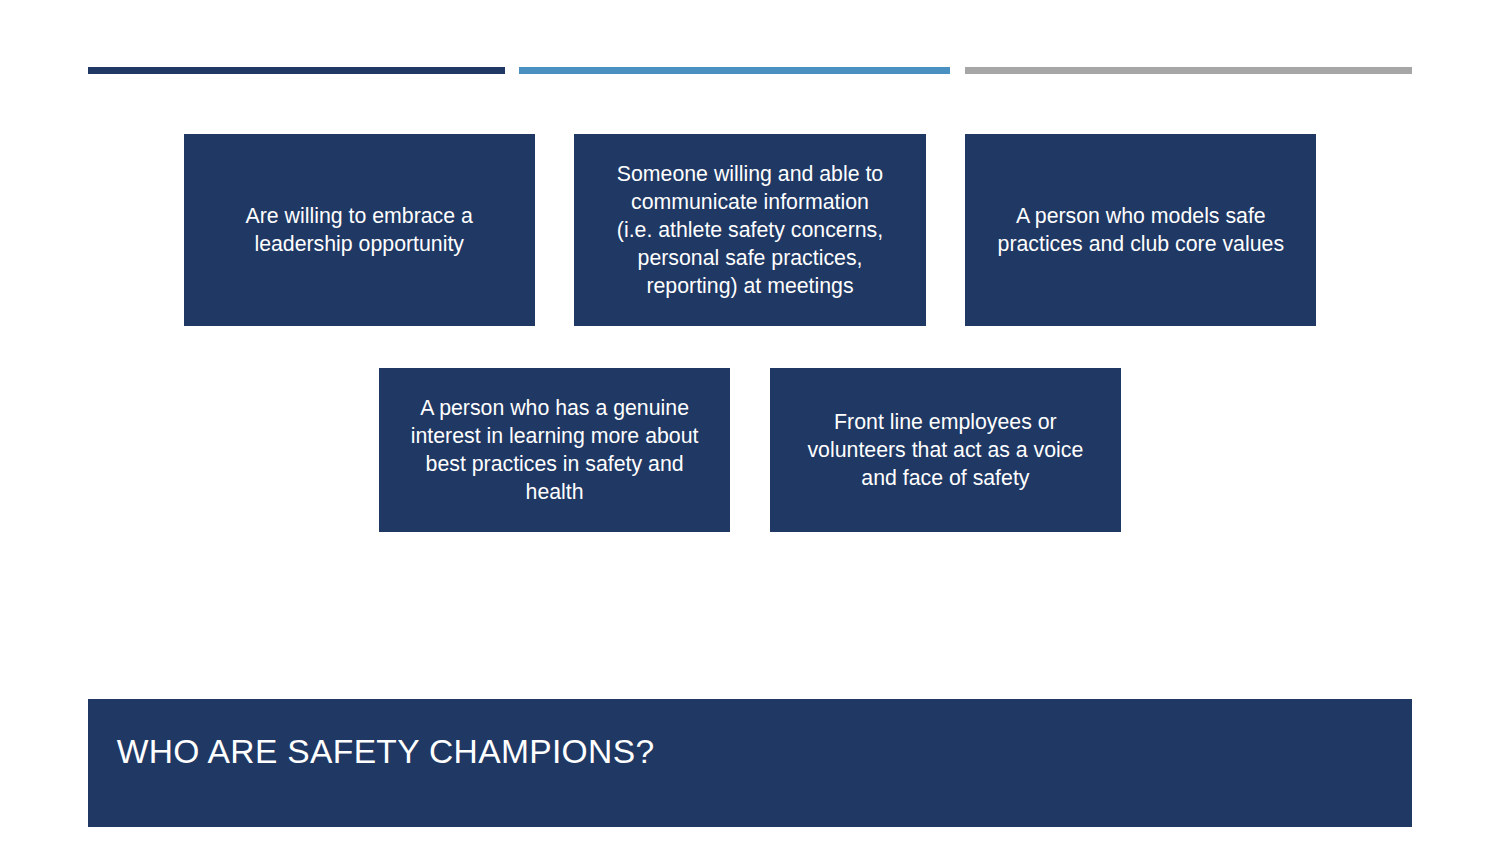Are willing to embrace a leadership opportunity
Someone willing and able to communicate information (i.e. athlete safety concerns, personal safe practices, reporting) at meetings
A person who models safe practices and club core values
A person who has a genuine interest in learning more about best practices in safety and health
Front line employees or volunteers that act as a voice and face of safety
WHO ARE SAFETY CHAMPIONS?